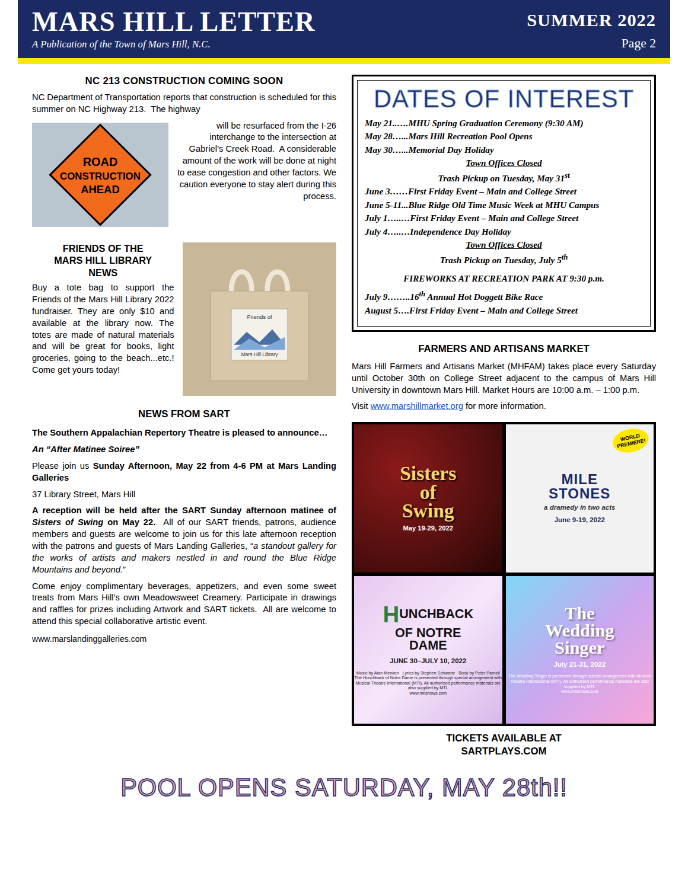Mars Hill Letter
A Publication of the Town of Mars Hill, N.C.
Summer 2022
Page 2
NC 213 CONSTRUCTION COMING SOON
NC Department of Transportation reports that construction is scheduled for this summer on NC Highway 213. The highway
will be resurfaced from the I-26 interchange to the intersection at Gabriel’s Creek Road. A considerable amount of the work will be done at night to ease congestion and other factors. We caution everyone to stay alert during this process.
FRIENDS OF THE
MARS HILL LIBRARY
NEWS
Buy a tote bag to support the Friends of the Mars Hill Library 2022 fundraiser. They are only $10 and available at the library now. The totes are made of natural materials and will be great for books, light groceries, going to the beach...etc.! Come get yours today!
NEWS FROM SART
The Southern Appalachian Repertory Theatre is pleased to announce…
An “After Matinee Soiree”
Please join us Sunday Afternoon, May 22 from 4-6 PM at Mars Landing Galleries
37 Library Street, Mars Hill
A reception will be held after the SART Sunday afternoon matinee of Sisters of Swing on May 22. All of our SART friends, patrons, audience members and guests are welcome to join us for this late afternoon reception with the patrons and guests of Mars Landing Galleries, “a standout gallery for the works of artists and makers nestled in and round the Blue Ridge Mountains and beyond.”
Come enjoy complimentary beverages, appetizers, and even some sweet treats from Mars Hill’s own Meadowsweet Creamery. Participate in drawings and raffles for prizes including Artwork and SART tickets. All are welcome to attend this special collaborative artistic event.
www.marslandinggalleries.com
DATES OF INTEREST
May 21..….MHU Spring Graduation Ceremony (9:30 AM)
May 28…...Mars Hill Recreation Pool Opens
May 30…...Memorial Day Holiday
Town Offices Closed
Trash Pickup on Tuesday, May 31st
June 3……First Friday Event – Main and College Street
June 5-11...Blue Ridge Old Time Music Week at MHU Campus
July 1…..…First Friday Event – Main and College Street
July 4…..…Independence Day Holiday
Town Offices Closed
Trash Pickup on Tuesday, July 5th
FIREWORKS AT RECREATION PARK AT 9:30 p.m.
July 9……..16th Annual Hot Doggett Bike Race
August 5….First Friday Event – Main and College Street
FARMERS AND ARTISANS MARKET
Mars Hill Farmers and Artisans Market (MHFAM) takes place every Saturday until October 30th on College Street adjacent to the campus of Mars Hill University in downtown Mars Hill. Market Hours are 10:00 a.m. – 1:00 p.m.
Visit www.marshillmarket.org for more information.
Sisters
of
Swing
May 19-29, 2022
WORLD
PREMIERE!
MILE
STONES
a dramedy in two acts
June 9-19, 2022
HUNCHBACK
OF NOTRE
DAME
JUNE 30–JULY 10, 2022
Music by Alan Menken Lyrics by Stephen Schwartz Book by Peter Parnell
The Hunchback of Notre Dame is presented through special arrangement with Musical Theatre International (MTI). All authorized performance materials are also supplied by MTI.
www.mtishows.com
The
Wedding
Singer
July 21-31, 2022
The Wedding Singer is presented through special arrangement with Musical Theatre International (MTI). All authorized performance materials are also supplied by MTI.
www.mtishows.com
TICKETS AVAILABLE AT
SARTPLAYS.COM
POOL OPENS SATURDAY, MAY 28th!!